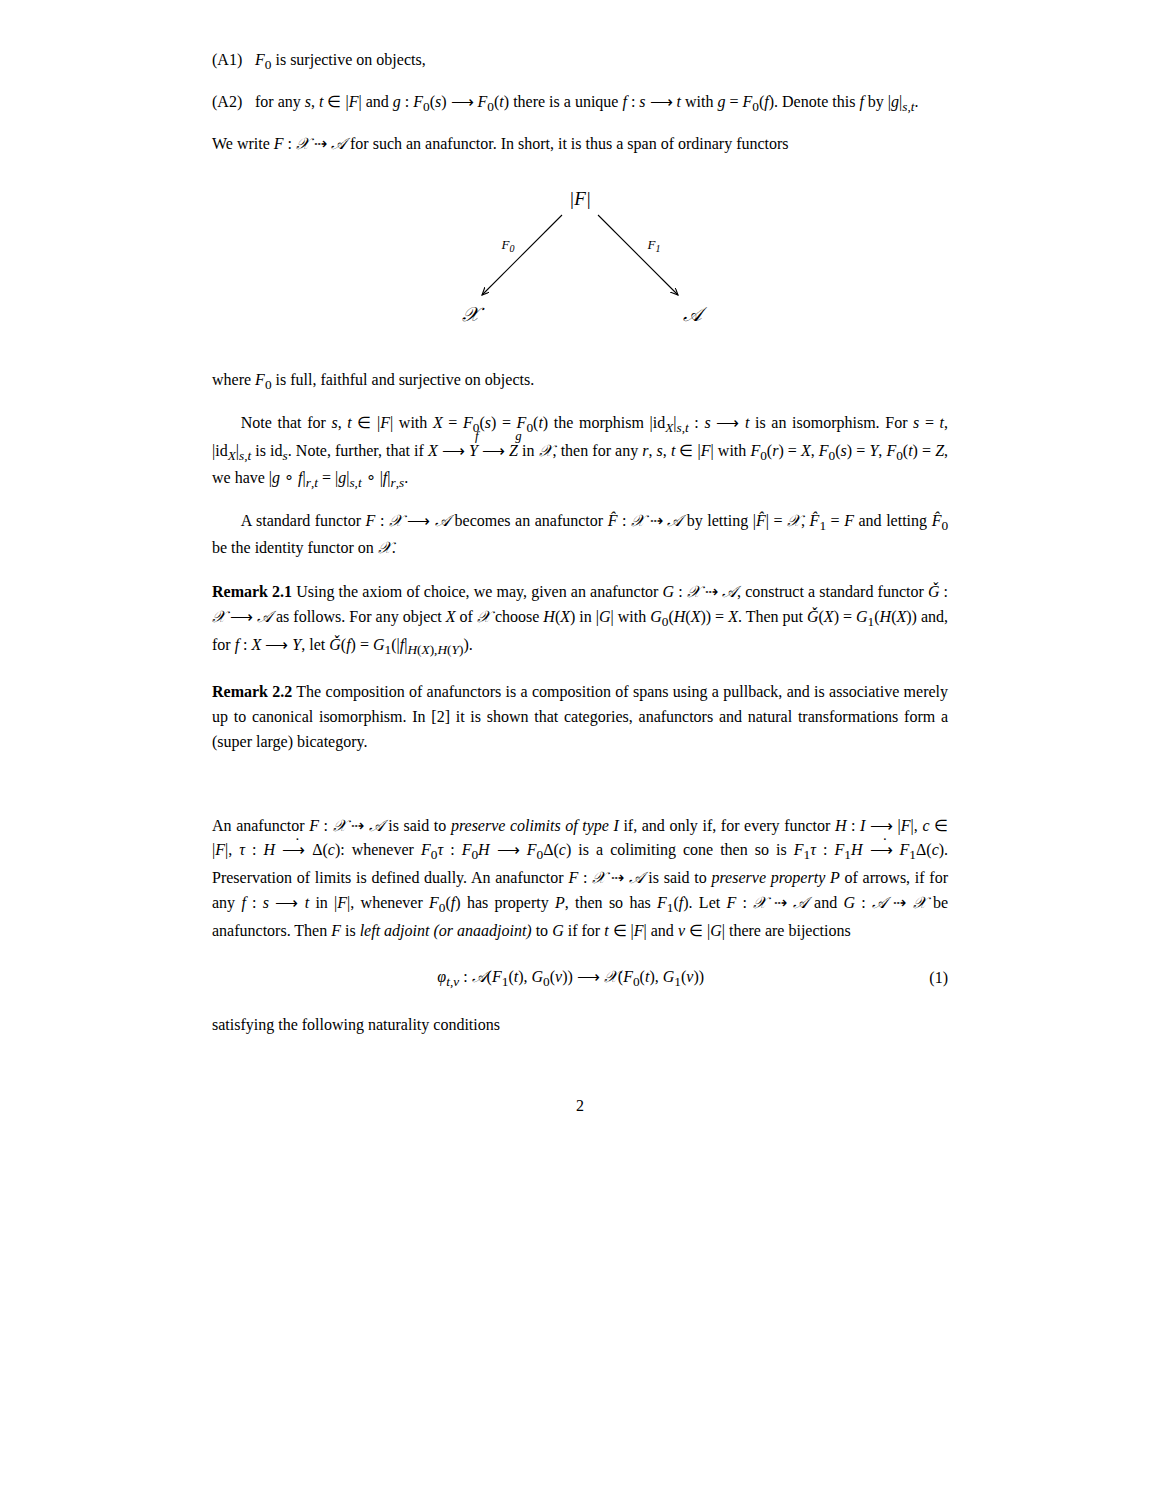(A1)
F0 is surjective on objects,
(A2)
for any s, t ∈ |F| and g : F0(s) ⟶ F0(t) there is a unique f : s ⟶ t with g = F0(f). Denote this f by |g|s,t.
We write F : 𝒳 ⇢ 𝒜 for such an anafunctor. In short, it is thus a span of ordinary functors
|F| F0 F1 𝒳 𝒜
where F0 is full, faithful and surjective on objects.
Note that for s, t ∈ |F| with X = F0(s) = F0(t) the morphism |idX|s,t : s ⟶ t is an isomorphism. For s = t, |idX|s,t is ids. Note, further, that if X f⟶ Y g⟶ Z in 𝒳, then for any r, s, t ∈ |F| with F0(r) = X, F0(s) = Y, F0(t) = Z, we have |g ∘ f|r,t = |g|s,t ∘ |f|r,s.
A standard functor F : 𝒳 ⟶ 𝒜 becomes an anafunctor F̂ : 𝒳 ⇢ 𝒜 by letting |F̂| = 𝒳, F̂1 = F and letting F̂0 be the identity functor on 𝒳.
Remark 2.1 Using the axiom of choice, we may, given an anafunctor G : 𝒳 ⇢ 𝒜, construct a standard functor Ǧ : 𝒳 ⟶ 𝒜 as follows. For any object X of 𝒳 choose H(X) in |G| with G0(H(X)) = X. Then put Ǧ(X) = G1(H(X)) and, for f : X ⟶ Y, let Ǧ(f) = G1(|f|H(X),H(Y)).
Remark 2.2 The composition of anafunctors is a composition of spans using a pullback, and is associative merely up to canonical isomorphism. In [2] it is shown that categories, anafunctors and natural transformations form a (super large) bicategory.
An anafunctor F : 𝒳 ⇢ 𝒜 is said to preserve colimits of type I if, and only if, for every functor H : I ⟶ |F|, c ∈ |F|, τ : H ·⟶ Δ(c): whenever F0τ : F0H ⟶ F0Δ(c) is a colimiting cone then so is F1τ : F1H ·⟶ F1Δ(c). Preservation of limits is defined dually. An anafunctor F : 𝒳 ⇢ 𝒜 is said to preserve property P of arrows, if for any f : s ⟶ t in |F|, whenever F0(f) has property P, then so has F1(f). Let F : 𝒳 ⇢ 𝒜 and G : 𝒜 ⇢ 𝒳 be anafunctors. Then F is left adjoint (or anaadjoint) to G if for t ∈ |F| and v ∈ |G| there are bijections
φt,v : 𝒜(F1(t), G0(v)) ⟶ 𝒳(F0(t), G1(v))
(1)
satisfying the following naturality conditions
2